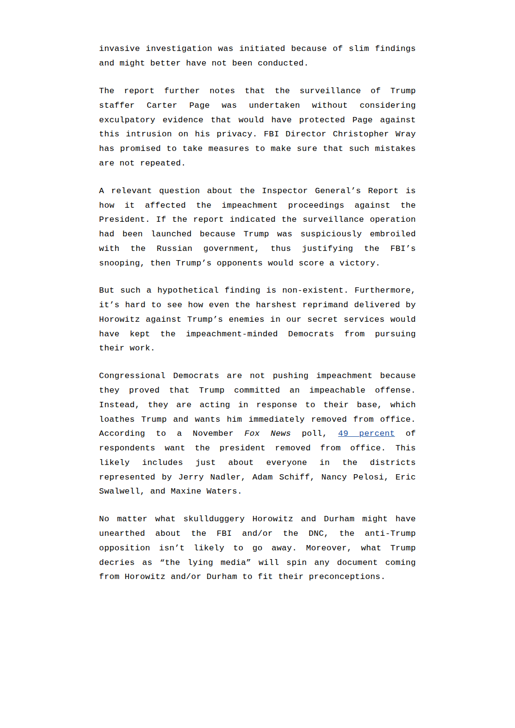invasive investigation was initiated because of slim findings and might better have not been conducted.
The report further notes that the surveillance of Trump staffer Carter Page was undertaken without considering exculpatory evidence that would have protected Page against this intrusion on his privacy. FBI Director Christopher Wray has promised to take measures to make sure that such mistakes are not repeated.
A relevant question about the Inspector General’s Report is how it affected the impeachment proceedings against the President. If the report indicated the surveillance operation had been launched because Trump was suspiciously embroiled with the Russian government, thus justifying the FBI’s snooping, then Trump’s opponents would score a victory.
But such a hypothetical finding is non-existent. Furthermore, it’s hard to see how even the harshest reprimand delivered by Horowitz against Trump’s enemies in our secret services would have kept the impeachment-minded Democrats from pursuing their work.
Congressional Democrats are not pushing impeachment because they proved that Trump committed an impeachable offense. Instead, they are acting in response to their base, which loathes Trump and wants him immediately removed from office. According to a November Fox News poll, 49 percent of respondents want the president removed from office. This likely includes just about everyone in the districts represented by Jerry Nadler, Adam Schiff, Nancy Pelosi, Eric Swalwell, and Maxine Waters.
No matter what skullduggery Horowitz and Durham might have unearthed about the FBI and/or the DNC, the anti-Trump opposition isn’t likely to go away. Moreover, what Trump decries as “the lying media” will spin any document coming from Horowitz and/or Durham to fit their preconceptions.